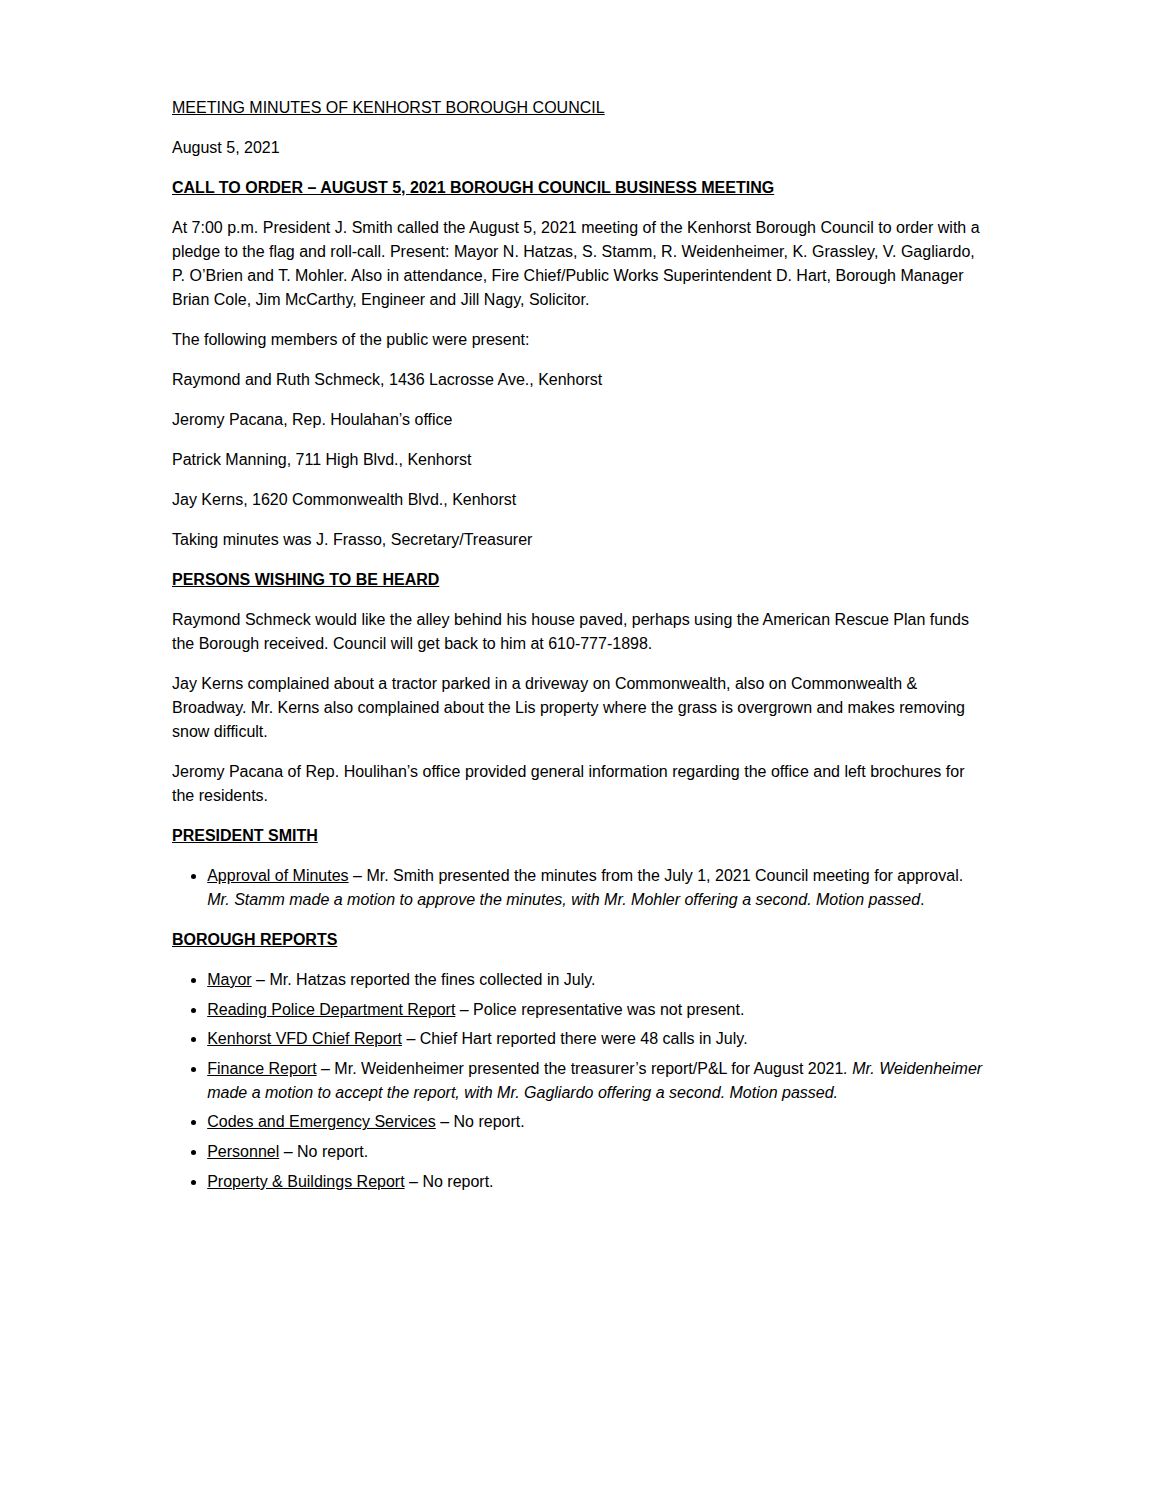MEETING MINUTES OF KENHORST BOROUGH COUNCIL
August 5, 2021
CALL TO ORDER – AUGUST 5, 2021 BOROUGH COUNCIL BUSINESS MEETING
At 7:00 p.m. President J. Smith called the August 5, 2021 meeting of the Kenhorst Borough Council to order with a pledge to the flag and roll-call. Present: Mayor N. Hatzas, S. Stamm, R. Weidenheimer, K. Grassley, V. Gagliardo, P. O’Brien and T. Mohler. Also in attendance, Fire Chief/Public Works Superintendent D. Hart, Borough Manager Brian Cole, Jim McCarthy, Engineer and Jill Nagy, Solicitor.
The following members of the public were present:
Raymond and Ruth Schmeck, 1436 Lacrosse Ave., Kenhorst
Jeromy Pacana, Rep. Houlahan’s office
Patrick Manning, 711 High Blvd., Kenhorst
Jay Kerns, 1620 Commonwealth Blvd., Kenhorst
Taking minutes was J. Frasso, Secretary/Treasurer
PERSONS WISHING TO BE HEARD
Raymond Schmeck would like the alley behind his house paved, perhaps using the American Rescue Plan funds the Borough received. Council will get back to him at 610-777-1898.
Jay Kerns complained about a tractor parked in a driveway on Commonwealth, also on Commonwealth & Broadway. Mr. Kerns also complained about the Lis property where the grass is overgrown and makes removing snow difficult.
Jeromy Pacana of Rep. Houlihan’s office provided general information regarding the office and left brochures for the residents.
PRESIDENT SMITH
Approval of Minutes – Mr. Smith presented the minutes from the July 1, 2021 Council meeting for approval. Mr. Stamm made a motion to approve the minutes, with Mr. Mohler offering a second. Motion passed.
BOROUGH REPORTS
Mayor – Mr. Hatzas reported the fines collected in July.
Reading Police Department Report – Police representative was not present.
Kenhorst VFD Chief Report – Chief Hart reported there were 48 calls in July.
Finance Report – Mr. Weidenheimer presented the treasurer’s report/P&L for August 2021. Mr. Weidenheimer made a motion to accept the report, with Mr. Gagliardo offering a second. Motion passed.
Codes and Emergency Services – No report.
Personnel – No report.
Property & Buildings Report – No report.